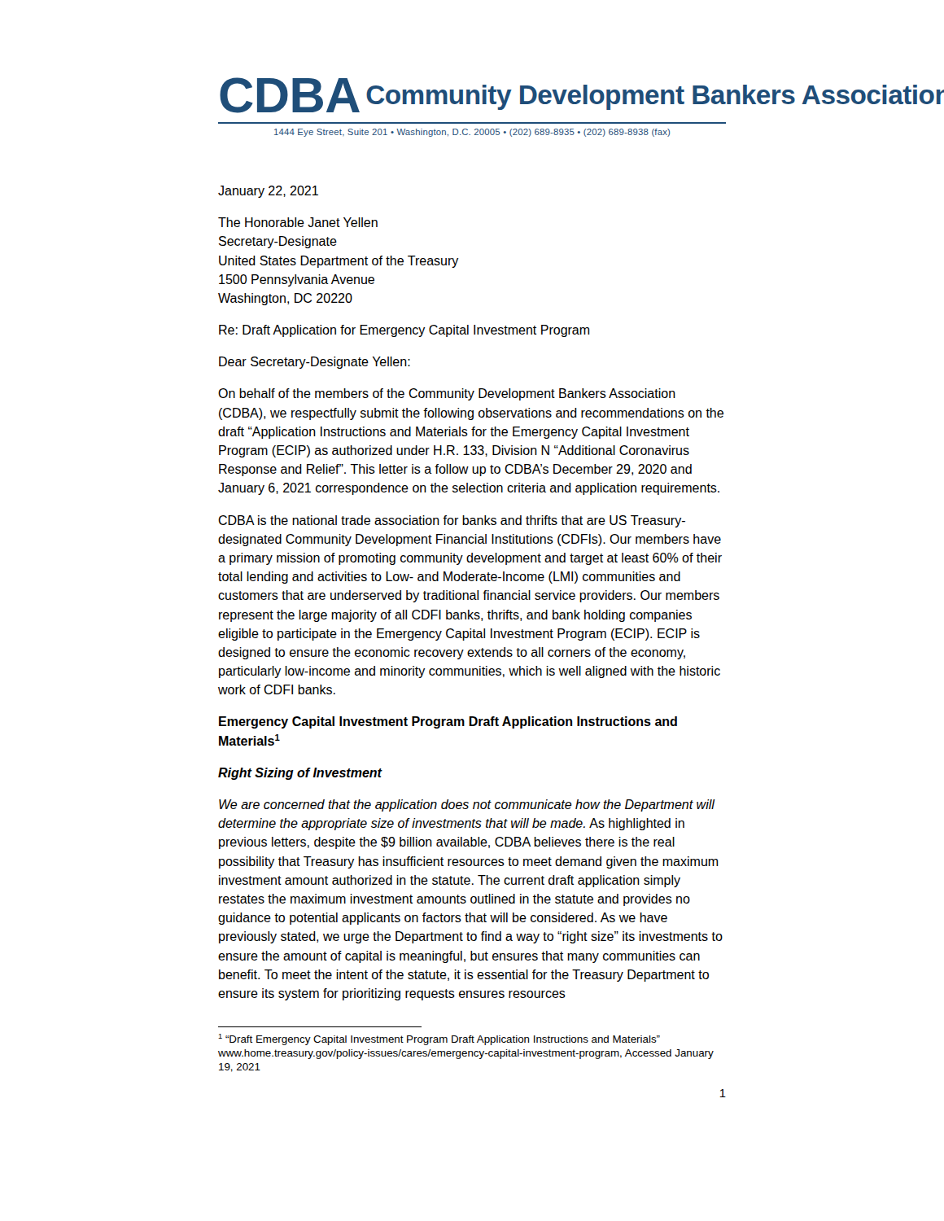CDBA Community Development Bankers Association
1444 Eye Street, Suite 201 • Washington, D.C. 20005 • (202) 689-8935 • (202) 689-8938 (fax)
January 22, 2021
The Honorable Janet Yellen
Secretary-Designate
United States Department of the Treasury
1500 Pennsylvania Avenue
Washington, DC 20220
Re: Draft Application for Emergency Capital Investment Program
Dear Secretary-Designate Yellen:
On behalf of the members of the Community Development Bankers Association (CDBA), we respectfully submit the following observations and recommendations on the draft “Application Instructions and Materials for the Emergency Capital Investment Program (ECIP) as authorized under H.R. 133, Division N “Additional Coronavirus Response and Relief”. This letter is a follow up to CDBA’s December 29, 2020 and January 6, 2021 correspondence on the selection criteria and application requirements.
CDBA is the national trade association for banks and thrifts that are US Treasury-designated Community Development Financial Institutions (CDFIs). Our members have a primary mission of promoting community development and target at least 60% of their total lending and activities to Low- and Moderate-Income (LMI) communities and customers that are underserved by traditional financial service providers. Our members represent the large majority of all CDFI banks, thrifts, and bank holding companies eligible to participate in the Emergency Capital Investment Program (ECIP). ECIP is designed to ensure the economic recovery extends to all corners of the economy, particularly low-income and minority communities, which is well aligned with the historic work of CDFI banks.
Emergency Capital Investment Program Draft Application Instructions and Materials1
Right Sizing of Investment
We are concerned that the application does not communicate how the Department will determine the appropriate size of investments that will be made. As highlighted in previous letters, despite the $9 billion available, CDBA believes there is the real possibility that Treasury has insufficient resources to meet demand given the maximum investment amount authorized in the statute. The current draft application simply restates the maximum investment amounts outlined in the statute and provides no guidance to potential applicants on factors that will be considered. As we have previously stated, we urge the Department to find a way to “right size” its investments to ensure the amount of capital is meaningful, but ensures that many communities can benefit. To meet the intent of the statute, it is essential for the Treasury Department to ensure its system for prioritizing requests ensures resources
1 “Draft Emergency Capital Investment Program Draft Application Instructions and Materials”
www.home.treasury.gov/policy-issues/cares/emergency-capital-investment-program, Accessed January 19, 2021
1